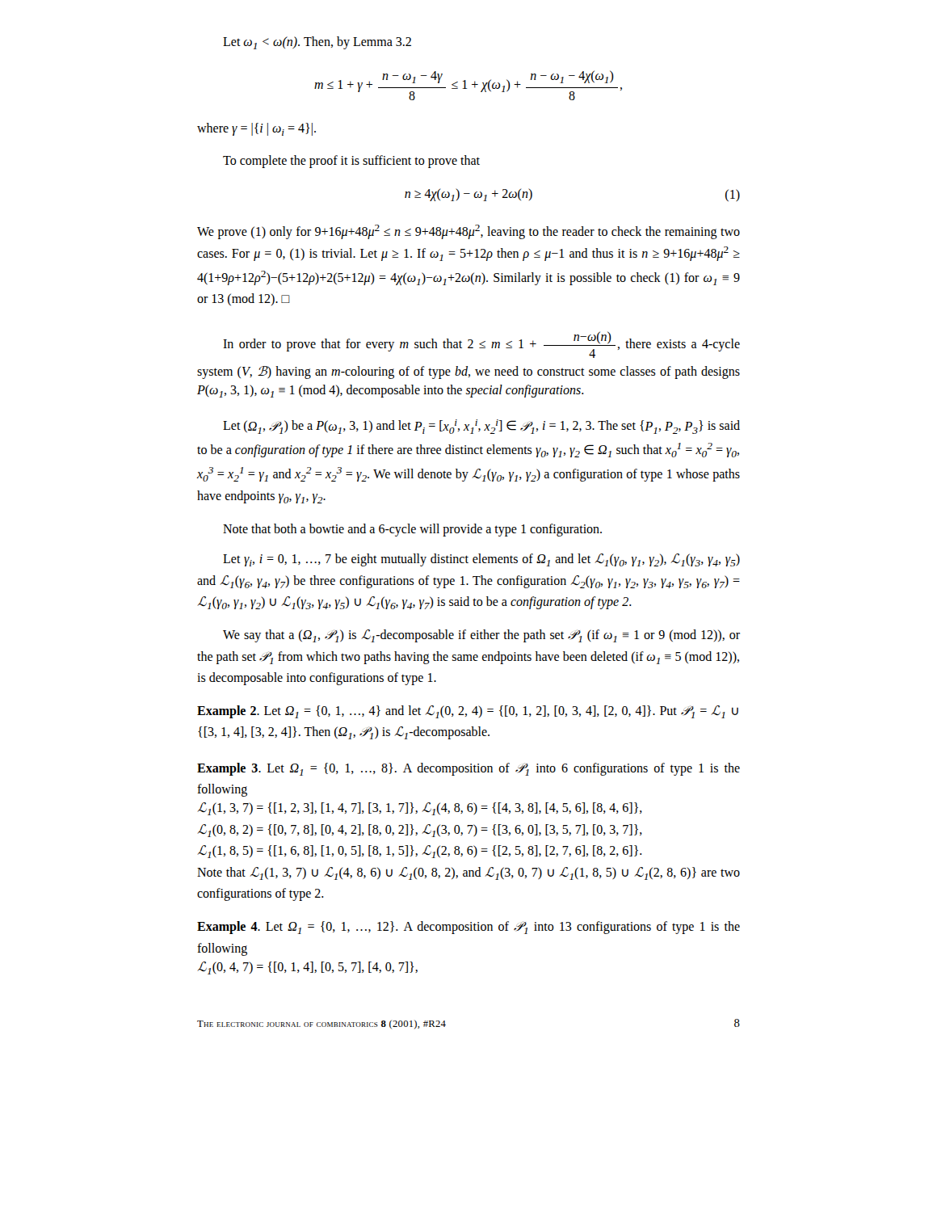Let ω1 < ω(n). Then, by Lemma 3.2
m ≤ 1 + γ + n − ω1 − 4γ 8 ≤ 1 + χ(ω1) + n − ω1 − 4χ(ω1) 8,
where γ = |{i | ωi = 4}|.
To complete the proof it is sufficient to prove that
n ≥ 4χ(ω1) − ω1 + 2ω(n) (1)
We prove (1) only for 9+16μ+48μ2 ≤ n ≤ 9+48μ+48μ2, leaving to the reader to check the remaining two cases. For μ = 0, (1) is trivial. Let μ ≥ 1. If ω1 = 5+12ρ then ρ ≤ μ−1 and thus it is n ≥ 9+16μ+48μ2 ≥ 4(1+9ρ+12ρ2)−(5+12ρ)+2(5+12μ) = 4χ(ω1)−ω1+2ω(n). Similarly it is possible to check (1) for ω1 ≡ 9 or 13 (mod 12). □
In order to prove that for every m such that 2 ≤ m ≤ 1 + n−ω(n) 4, there exists a 4-cycle system (V, ℬ) having an m-colouring of of type bd, we need to construct some classes of path designs P(ω1, 3, 1), ω1 ≡ 1 (mod 4), decomposable into the special configurations.
Let (Ω1, 𝒫1) be a P(ω1, 3, 1) and let Pi = [x0i, x1i, x2i] ∈ 𝒫1, i = 1, 2, 3. The set {P1, P2, P3} is said to be a configuration of type 1 if there are three distinct elements γ0, γ1, γ2 ∈ Ω1 such that x01 = x02 = γ0, x03 = x21 = γ1 and x22 = x23 = γ2. We will denote by ℒ1(γ0, γ1, γ2) a configuration of type 1 whose paths have endpoints γ0, γ1, γ2.
Note that both a bowtie and a 6-cycle will provide a type 1 configuration.
Let γi, i = 0, 1, …, 7 be eight mutually distinct elements of Ω1 and let ℒ1(γ0, γ1, γ2), ℒ1(γ3, γ4, γ5) and ℒ1(γ6, γ4, γ7) be three configurations of type 1. The configuration ℒ2(γ0, γ1, γ2, γ3, γ4, γ5, γ6, γ7) = ℒ1(γ0, γ1, γ2) ∪ ℒ1(γ3, γ4, γ5) ∪ ℒ1(γ6, γ4, γ7) is said to be a configuration of type 2.
We say that a (Ω1, 𝒫1) is ℒ1-decomposable if either the path set 𝒫1 (if ω1 ≡ 1 or 9 (mod 12)), or the path set 𝒫1 from which two paths having the same endpoints have been deleted (if ω1 ≡ 5 (mod 12)), is decomposable into configurations of type 1.
Example 2. Let Ω1 = {0, 1, …, 4} and let ℒ1(0, 2, 4) = {[0, 1, 2], [0, 3, 4], [2, 0, 4]}. Put 𝒫1 = ℒ1 ∪ {[3, 1, 4], [3, 2, 4]}. Then (Ω1, 𝒫1) is ℒ1-decomposable.
Example 3. Let Ω1 = {0, 1, …, 8}. A decomposition of 𝒫1 into 6 configurations of type 1 is the following
ℒ1(1, 3, 7) = {[1, 2, 3], [1, 4, 7], [3, 1, 7]}, ℒ1(4, 8, 6) = {[4, 3, 8], [4, 5, 6], [8, 4, 6]},
ℒ1(0, 8, 2) = {[0, 7, 8], [0, 4, 2], [8, 0, 2]}, ℒ1(3, 0, 7) = {[3, 6, 0], [3, 5, 7], [0, 3, 7]},
ℒ1(1, 8, 5) = {[1, 6, 8], [1, 0, 5], [8, 1, 5]}, ℒ1(2, 8, 6) = {[2, 5, 8], [2, 7, 6], [8, 2, 6]}.
Note that ℒ1(1, 3, 7) ∪ ℒ1(4, 8, 6) ∪ ℒ1(0, 8, 2), and ℒ1(3, 0, 7) ∪ ℒ1(1, 8, 5) ∪ ℒ1(2, 8, 6)} are two configurations of type 2.
Example 4. Let Ω1 = {0, 1, …, 12}. A decomposition of 𝒫1 into 13 configurations of type 1 is the following
ℒ1(0, 4, 7) = {[0, 1, 4], [0, 5, 7], [4, 0, 7]},
The electronic journal of combinatorics 8 (2001), #R24 8